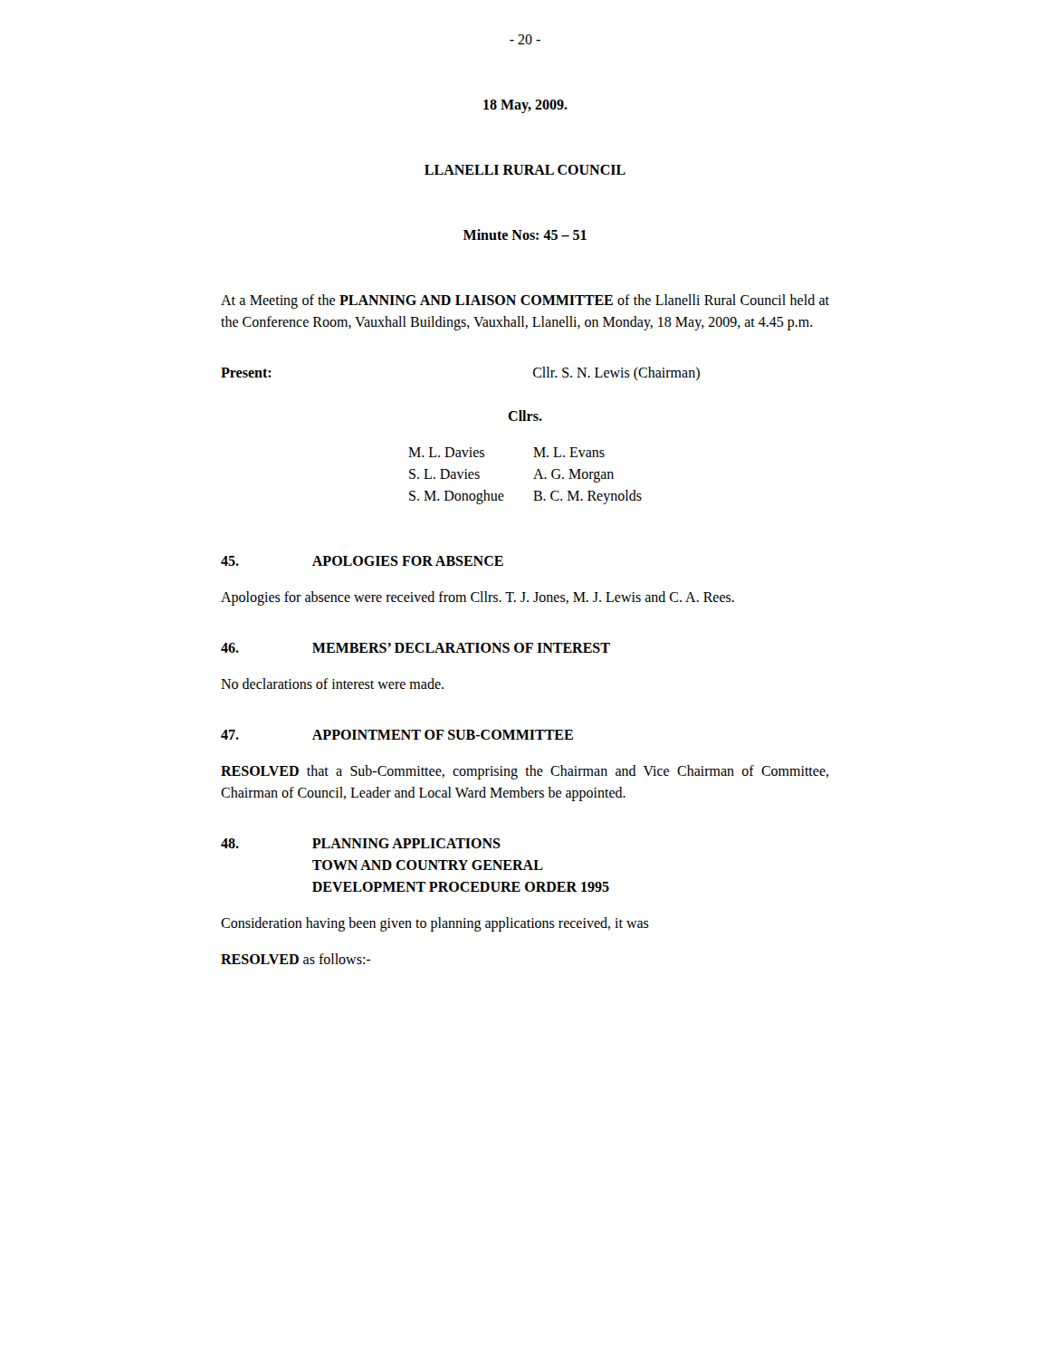- 20 -
18 May, 2009.
LLANELLI RURAL COUNCIL
Minute Nos: 45 – 51
At a Meeting of the PLANNING AND LIAISON COMMITTEE of the Llanelli Rural Council held at the Conference Room, Vauxhall Buildings, Vauxhall, Llanelli, on Monday, 18 May, 2009, at 4.45 p.m.
Present:
Cllr. S. N. Lewis (Chairman)
Cllrs.
| M. L. Davies | M. L. Evans |
| S. L. Davies | A. G. Morgan |
| S. M. Donoghue | B. C. M. Reynolds |
45.
APOLOGIES FOR ABSENCE
Apologies for absence were received from Cllrs. T. J. Jones, M. J. Lewis and C. A. Rees.
46.
MEMBERS’ DECLARATIONS OF INTEREST
No declarations of interest were made.
47.
APPOINTMENT OF SUB-COMMITTEE
RESOLVED that a Sub-Committee, comprising the Chairman and Vice Chairman of Committee, Chairman of Council, Leader and Local Ward Members be appointed.
48.
PLANNING APPLICATIONS
TOWN AND COUNTRY GENERAL
DEVELOPMENT PROCEDURE ORDER 1995
Consideration having been given to planning applications received, it was
RESOLVED as follows:-